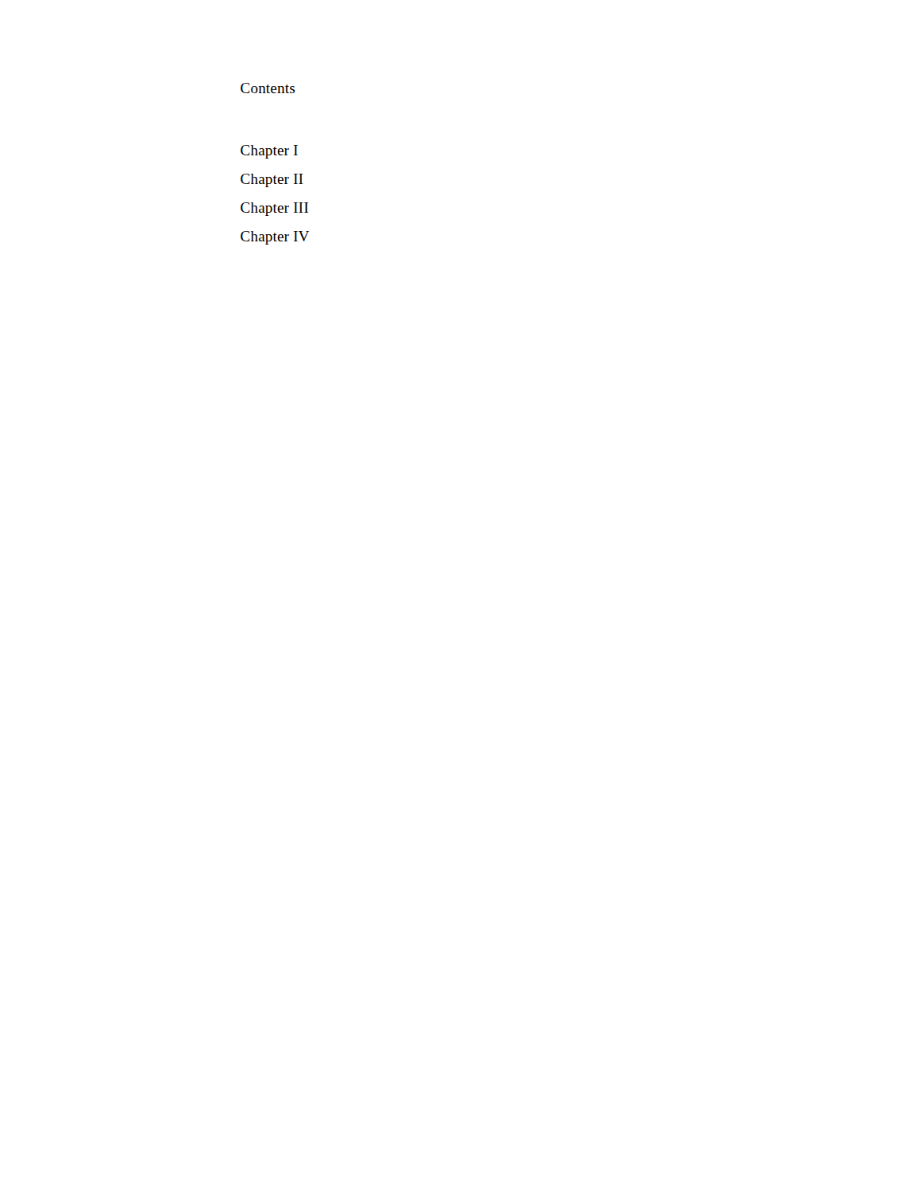Contents
Chapter I
Chapter II
Chapter III
Chapter IV